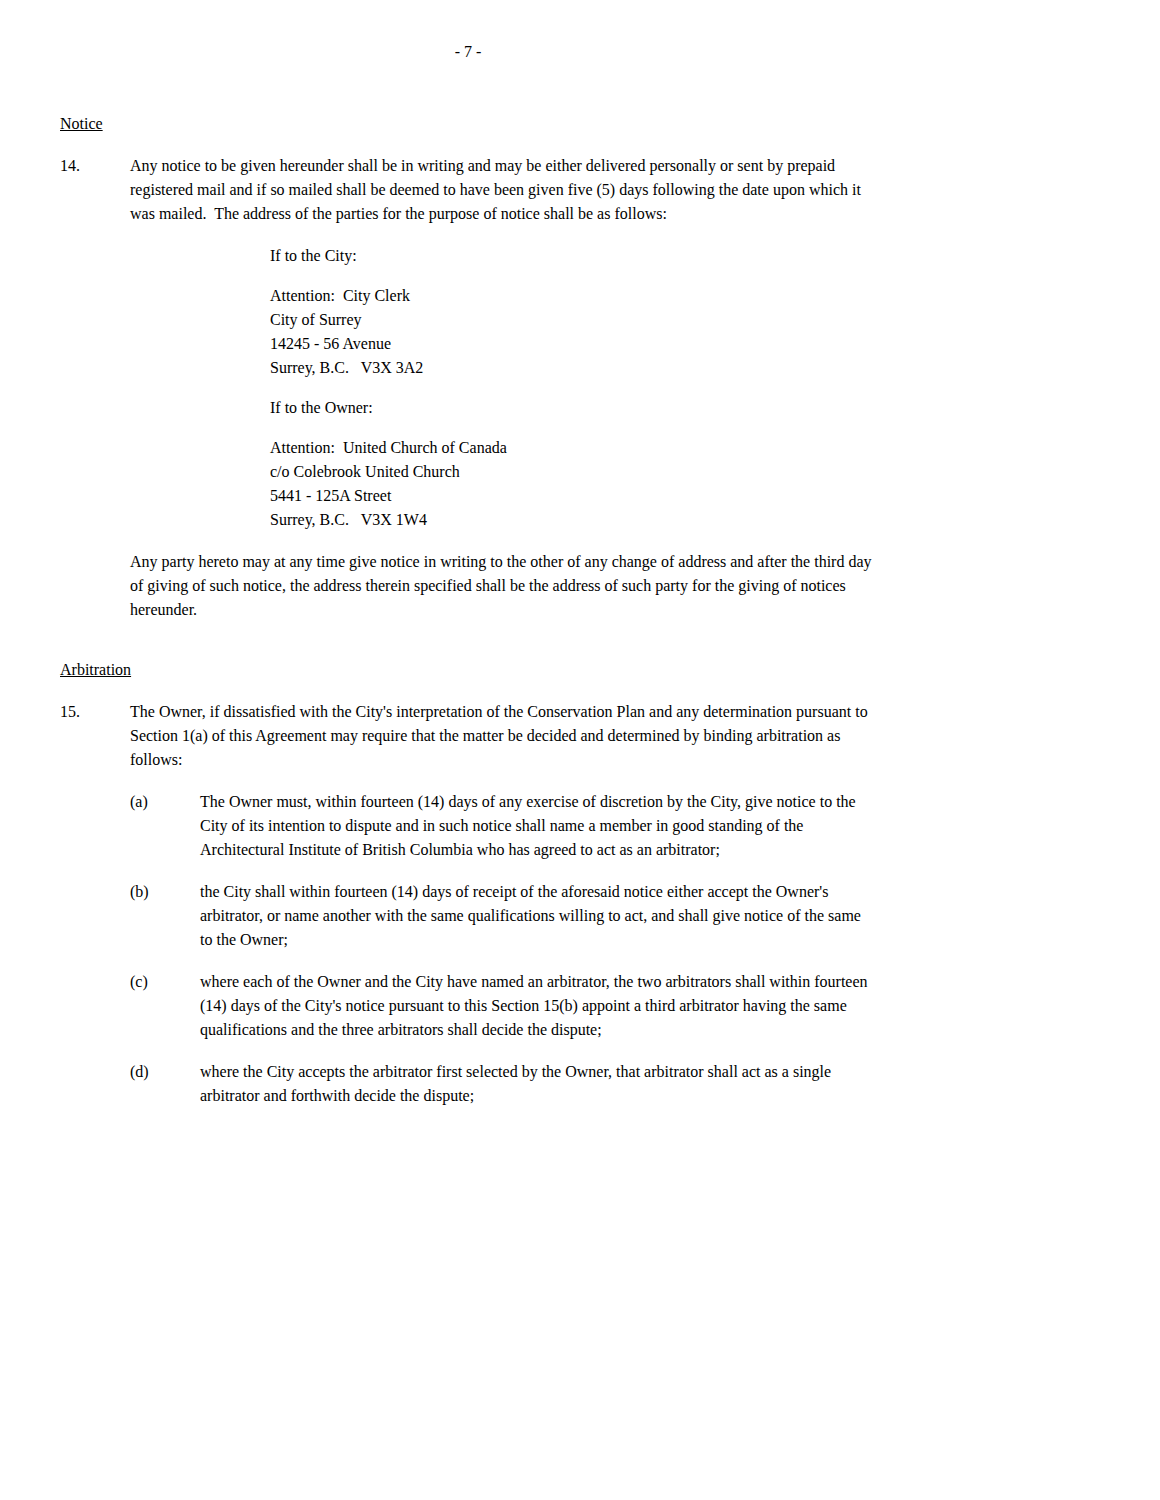- 7 -
Notice
14.
Any notice to be given hereunder shall be in writing and may be either delivered personally or sent by prepaid registered mail and if so mailed shall be deemed to have been given five (5) days following the date upon which it was mailed. The address of the parties for the purpose of notice shall be as follows:
If to the City:
Attention: City Clerk
City of Surrey
14245 - 56 Avenue
Surrey, B.C. V3X 3A2
If to the Owner:
Attention: United Church of Canada
c/o Colebrook United Church
5441 - 125A Street
Surrey, B.C. V3X 1W4
Any party hereto may at any time give notice in writing to the other of any change of address and after the third day of giving of such notice, the address therein specified shall be the address of such party for the giving of notices hereunder.
Arbitration
15.
The Owner, if dissatisfied with the City's interpretation of the Conservation Plan and any determination pursuant to Section 1(a) of this Agreement may require that the matter be decided and determined by binding arbitration as follows:
(a)
The Owner must, within fourteen (14) days of any exercise of discretion by the City, give notice to the City of its intention to dispute and in such notice shall name a member in good standing of the Architectural Institute of British Columbia who has agreed to act as an arbitrator;
(b)
the City shall within fourteen (14) days of receipt of the aforesaid notice either accept the Owner's arbitrator, or name another with the same qualifications willing to act, and shall give notice of the same to the Owner;
(c)
where each of the Owner and the City have named an arbitrator, the two arbitrators shall within fourteen (14) days of the City's notice pursuant to this Section 15(b) appoint a third arbitrator having the same qualifications and the three arbitrators shall decide the dispute;
(d)
where the City accepts the arbitrator first selected by the Owner, that arbitrator shall act as a single arbitrator and forthwith decide the dispute;